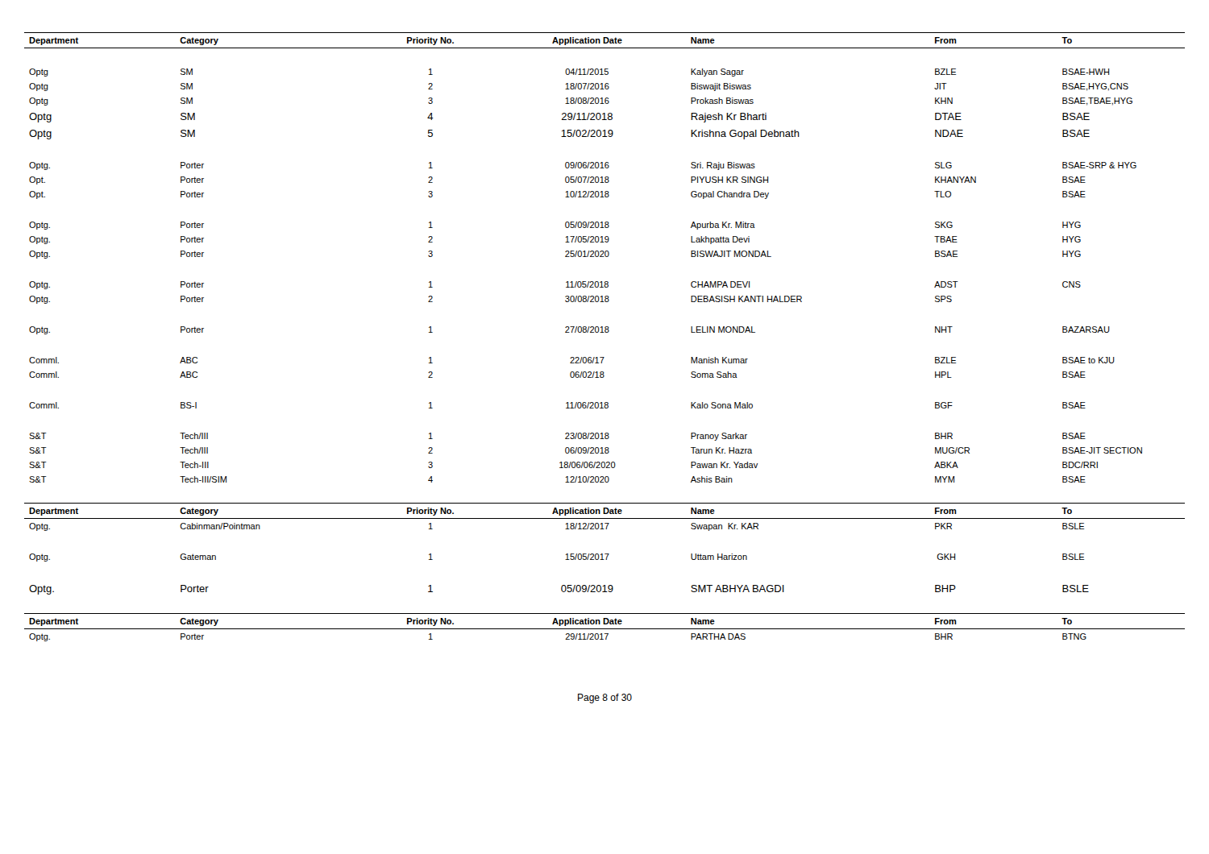| Department | Category | Priority No. | Application Date | Name | From | To |
| --- | --- | --- | --- | --- | --- | --- |
| Optg | SM | 1 | 04/11/2015 | Kalyan Sagar | BZLE | BSAE-HWH |
| Optg | SM | 2 | 18/07/2016 | Biswajit Biswas | JIT | BSAE,HYG,CNS |
| Optg | SM | 3 | 18/08/2016 | Prokash Biswas | KHN | BSAE,TBAE,HYG |
| Optg | SM | 4 | 29/11/2018 | Rajesh Kr Bharti | DTAE | BSAE |
| Optg | SM | 5 | 15/02/2019 | Krishna Gopal Debnath | NDAE | BSAE |
| Optg. | Porter | 1 | 09/06/2016 | Sri. Raju Biswas | SLG | BSAE-SRP & HYG |
| Opt. | Porter | 2 | 05/07/2018 | PIYUSH KR SINGH | KHANYAN | BSAE |
| Opt. | Porter | 3 | 10/12/2018 | Gopal Chandra Dey | TLO | BSAE |
| Optg. | Porter | 1 | 05/09/2018 | Apurba Kr. Mitra | SKG | HYG |
| Optg. | Porter | 2 | 17/05/2019 | Lakhpatta Devi | TBAE | HYG |
| Optg. | Porter | 3 | 25/01/2020 | BISWAJIT MONDAL | BSAE | HYG |
| Optg. | Porter | 1 | 11/05/2018 | CHAMPA DEVI | ADST | CNS |
| Optg. | Porter | 2 | 30/08/2018 | DEBASISH KANTI HALDER | SPS | |
| Optg. | Porter | 1 | 27/08/2018 | LELIN MONDAL | NHT | BAZARSAU |
| Comml. | ABC | 1 | 22/06/17 | Manish Kumar | BZLE | BSAE to KJU |
| Comml. | ABC | 2 | 06/02/18 | Soma Saha | HPL | BSAE |
| Comml. | BS-I | 1 | 11/06/2018 | Kalo Sona Malo | BGF | BSAE |
| S&T | Tech/III | 1 | 23/08/2018 | Pranoy Sarkar | BHR | BSAE |
| S&T | Tech/III | 2 | 06/09/2018 | Tarun Kr. Hazra | MUG/CR | BSAE-JIT SECTION |
| S&T | Tech-III | 3 | 18/06/06/2020 | Pawan Kr. Yadav | ABKA | BDC/RRI |
| S&T | Tech-III/SIM | 4 | 12/10/2020 | Ashis Bain | MYM | BSAE |
| Department | Category | Priority No. | Application Date | Name | From | To |
| Optg. | Cabinman/Pointman | 1 | 18/12/2017 | Swapan Kr. KAR | PKR | BSLE |
| Optg. | Gateman | 1 | 15/05/2017 | Uttam Harizon | GKH | BSLE |
| Optg. | Porter | 1 | 05/09/2019 | SMT ABHYA BAGDI | BHP | BSLE |
| Department | Category | Priority No. | Application Date | Name | From | To |
| Optg. | Porter | 1 | 29/11/2017 | PARTHA DAS | BHR | BTNG |
Page 8 of 30